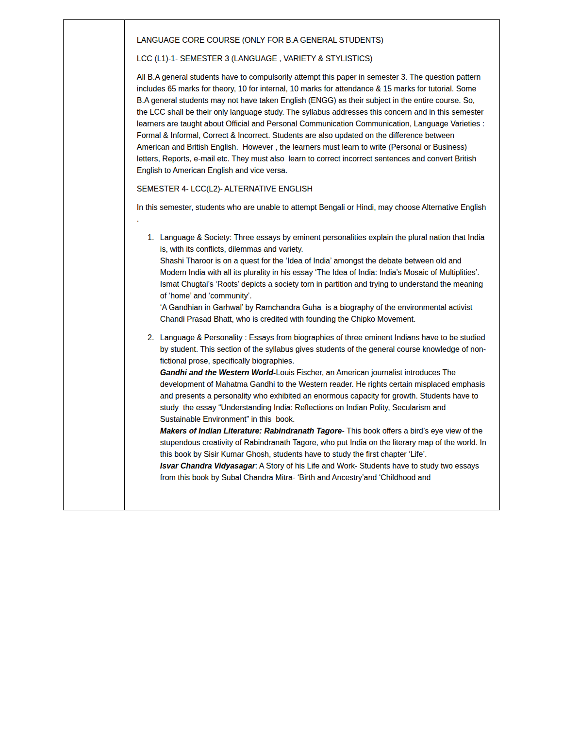| | LANGUAGE CORE COURSE (ONLY FOR B.A GENERAL STUDENTS) LCC (L1)-1- SEMESTER 3 (LANGUAGE , VARIETY & STYLISTICS) All B.A general students have to compulsorily attempt this paper in semester 3. The question pattern includes 65 marks for theory, 10 for internal, 10 marks for attendance & 15 marks for tutorial. Some B.A general students may not have taken English (ENGG) as their subject in the entire course. So, the LCC shall be their only language study. The syllabus addresses this concern and in this semester learners are taught about Official and Personal Communication Communication, Language Varieties : Formal & Informal, Correct & Incorrect. Students are also updated on the difference between American and British English. However , the learners must learn to write (Personal or Business) letters, Reports, e-mail etc. They must also learn to correct incorrect sentences and convert British English to American English and vice versa. SEMESTER 4- LCC(L2)- ALTERNATIVE ENGLISH In this semester, students who are unable to attempt Bengali or Hindi, may choose Alternative English . Language & Society: Three essays by eminent personalities explain the plural nation that India is, with its conflicts, dilemmas and variety. Shashi Tharoor is on a quest for the ‘Idea of India’ amongst the debate between old and Modern India with all its plurality in his essay ‘The Idea of India: India’s Mosaic of Multiplities’. Ismat Chugtai’s ‘Roots’ depicts a society torn in partition and trying to understand the meaning of ‘home’ and ‘community’. ‘A Gandhian in Garhwal’ by Ramchandra Guha is a biography of the environmental activist Chandi Prasad Bhatt, who is credited with founding the Chipko Movement. Language & Personality : Essays from biographies of three eminent Indians have to be studied by student. This section of the syllabus gives students of the general course knowledge of non-fictional prose, specifically biographies. Gandhi and the Western World- Louis Fischer, an American journalist introduces The development of Mahatma Gandhi to the Western reader. He rights certain misplaced emphasis and presents a personality who exhibited an enormous capacity for growth. Students have to study the essay “Understanding India: Reflections on Indian Polity, Secularism and Sustainable Environment” in this book. Makers of Indian Literature: Rabindranath Tagore - This book offers a bird’s eye view of the stupendous creativity of Rabindranath Tagore, who put India on the literary map of the world. In this book by Sisir Kumar Ghosh, students have to study the first chapter ‘Life’. Isvar Chandra Vidyasagar : A Story of his Life and Work- Students have to study two essays from this book by Subal Chandra Mitra- ‘Birth and Ancestry’and ‘Childhood and |